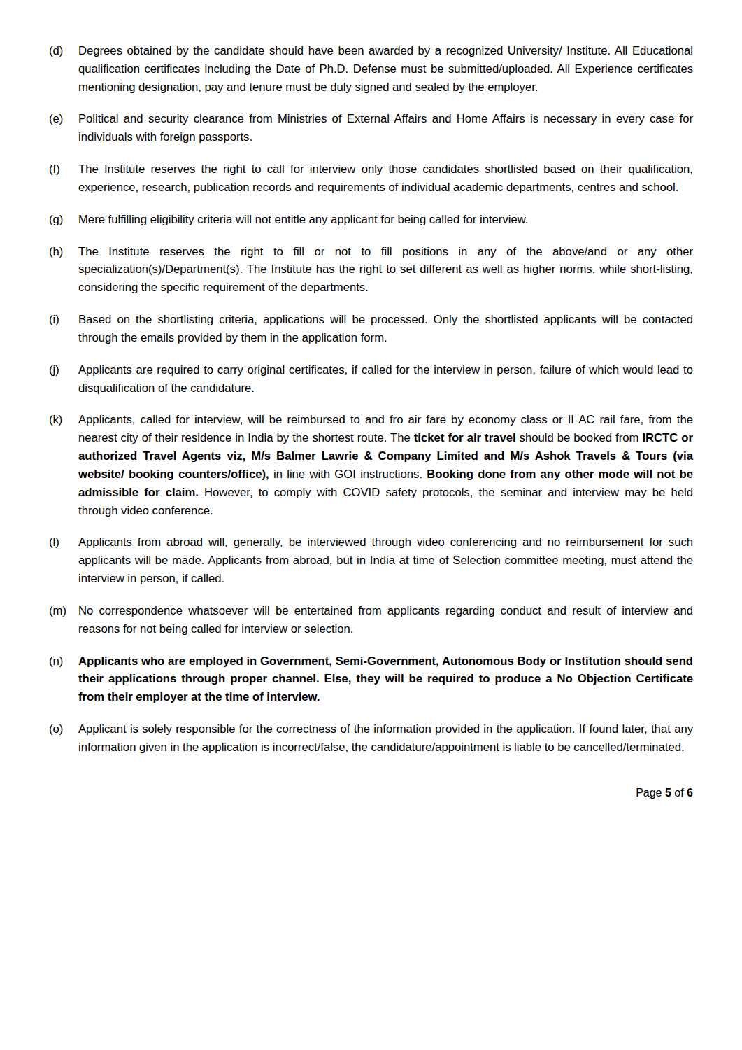(d) Degrees obtained by the candidate should have been awarded by a recognized University/ Institute. All Educational qualification certificates including the Date of Ph.D. Defense must be submitted/uploaded. All Experience certificates mentioning designation, pay and tenure must be duly signed and sealed by the employer.
(e) Political and security clearance from Ministries of External Affairs and Home Affairs is necessary in every case for individuals with foreign passports.
(f) The Institute reserves the right to call for interview only those candidates shortlisted based on their qualification, experience, research, publication records and requirements of individual academic departments, centres and school.
(g) Mere fulfilling eligibility criteria will not entitle any applicant for being called for interview.
(h) The Institute reserves the right to fill or not to fill positions in any of the above/and or any other specialization(s)/Department(s). The Institute has the right to set different as well as higher norms, while short-listing, considering the specific requirement of the departments.
(i) Based on the shortlisting criteria, applications will be processed. Only the shortlisted applicants will be contacted through the emails provided by them in the application form.
(j) Applicants are required to carry original certificates, if called for the interview in person, failure of which would lead to disqualification of the candidature.
(k) Applicants, called for interview, will be reimbursed to and fro air fare by economy class or II AC rail fare, from the nearest city of their residence in India by the shortest route. The ticket for air travel should be booked from IRCTC or authorized Travel Agents viz, M/s Balmer Lawrie & Company Limited and M/s Ashok Travels & Tours (via website/ booking counters/office), in line with GOI instructions. Booking done from any other mode will not be admissible for claim. However, to comply with COVID safety protocols, the seminar and interview may be held through video conference.
(l) Applicants from abroad will, generally, be interviewed through video conferencing and no reimbursement for such applicants will be made. Applicants from abroad, but in India at time of Selection committee meeting, must attend the interview in person, if called.
(m) No correspondence whatsoever will be entertained from applicants regarding conduct and result of interview and reasons for not being called for interview or selection.
(n) Applicants who are employed in Government, Semi-Government, Autonomous Body or Institution should send their applications through proper channel. Else, they will be required to produce a No Objection Certificate from their employer at the time of interview.
(o) Applicant is solely responsible for the correctness of the information provided in the application. If found later, that any information given in the application is incorrect/false, the candidature/appointment is liable to be cancelled/terminated.
Page 5 of 6